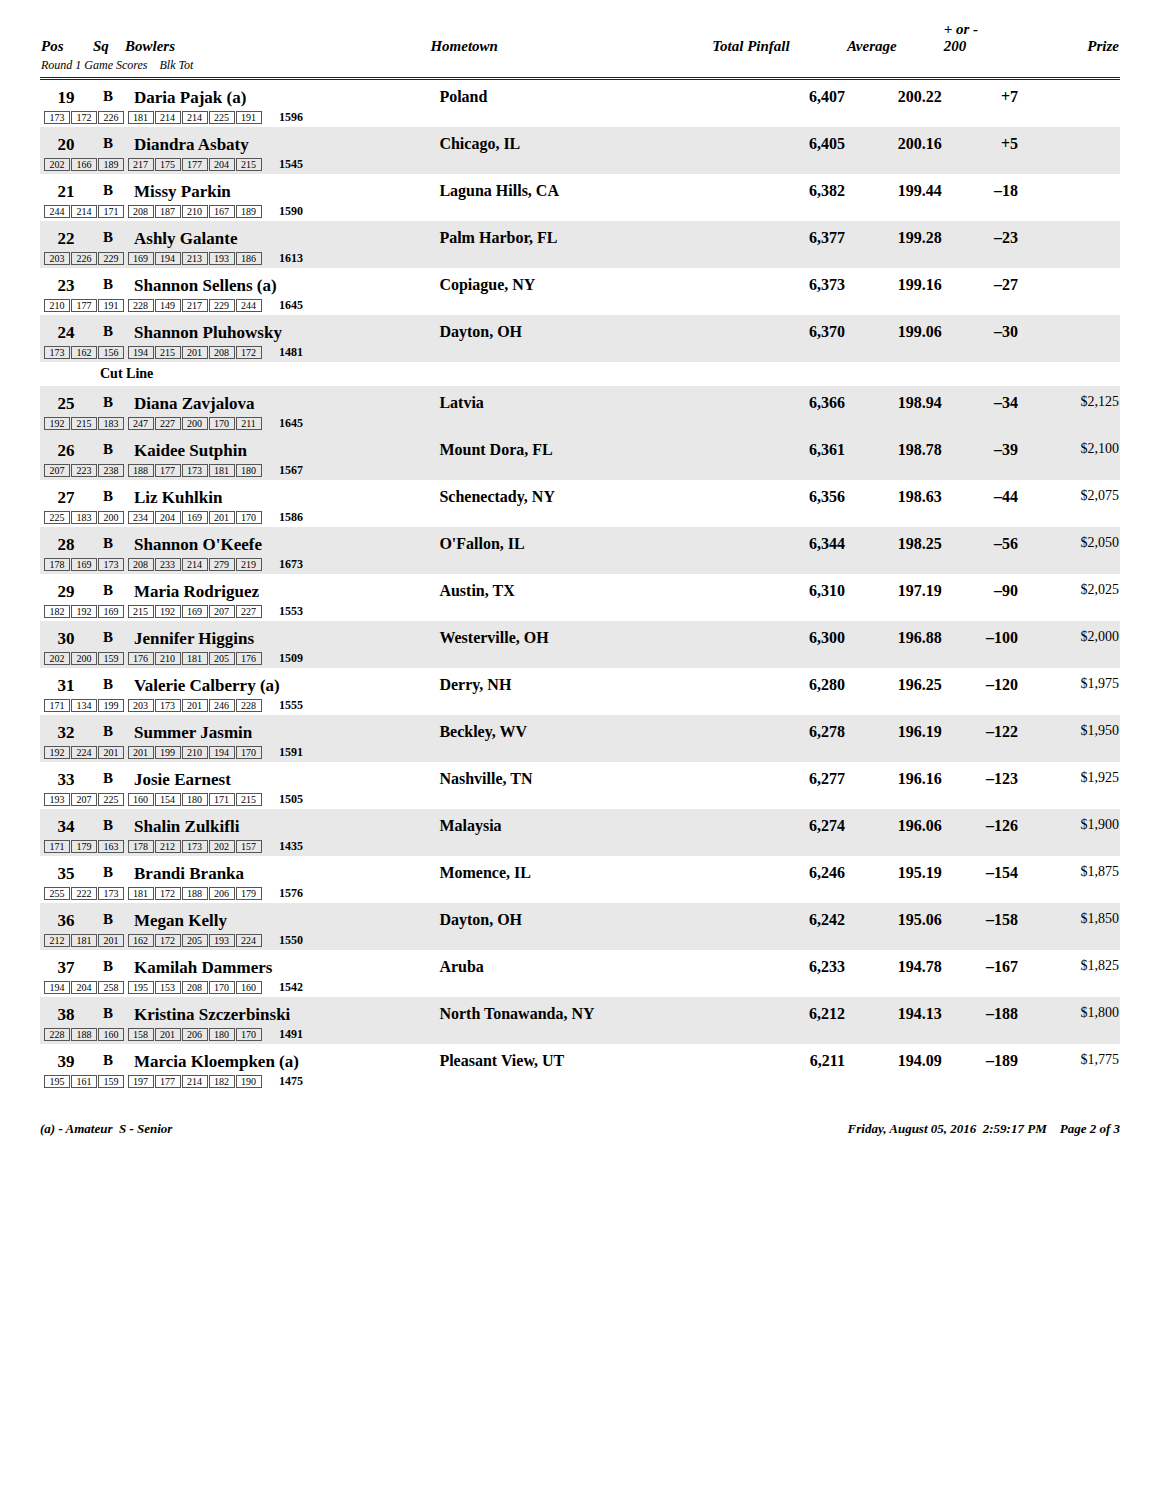| Pos | Sq | Bowlers | Hometown | Total Pinfall | Average | + or - 200 | Prize |
| --- | --- | --- | --- | --- | --- | --- | --- |
| Round 1 Game Scores Blk Tot | |
| 19 | B | Daria Pajak (a) | Poland | 6,407 | 200.22 | +7 | |
| 173 172 226 181 214 214 225 191 1596 | |
| 20 | B | Diandra Asbaty | Chicago, IL | 6,405 | 200.16 | +5 | |
| 202 166 189 217 175 177 204 215 1545 | |
| 21 | B | Missy Parkin | Laguna Hills, CA | 6,382 | 199.44 | –18 | |
| 244 214 171 208 187 210 167 189 1590 | |
| 22 | B | Ashly Galante | Palm Harbor, FL | 6,377 | 199.28 | –23 | |
| 203 226 229 169 194 213 193 186 1613 | |
| 23 | B | Shannon Sellens (a) | Copiague, NY | 6,373 | 199.16 | –27 | |
| 210 177 191 228 149 217 229 244 1645 | |
| 24 | B | Shannon Pluhowsky | Dayton, OH | 6,370 | 199.06 | –30 | |
| 173 162 156 194 215 201 208 172 1481 | |
| Cut Line |
| 25 | B | Diana Zavjalova | Latvia | 6,366 | 198.94 | –34 | $2,125 |
| 192 215 183 247 227 200 170 211 1645 | |
| 26 | B | Kaidee Sutphin | Mount Dora, FL | 6,361 | 198.78 | –39 | $2,100 |
| 207 223 238 188 177 173 181 180 1567 | |
| 27 | B | Liz Kuhlkin | Schenectady, NY | 6,356 | 198.63 | –44 | $2,075 |
| 225 183 200 234 204 169 201 170 1586 | |
| 28 | B | Shannon O'Keefe | O'Fallon, IL | 6,344 | 198.25 | –56 | $2,050 |
| 178 169 173 208 233 214 279 219 1673 | |
| 29 | B | Maria Rodriguez | Austin, TX | 6,310 | 197.19 | –90 | $2,025 |
| 182 192 169 215 192 169 207 227 1553 | |
| 30 | B | Jennifer Higgins | Westerville, OH | 6,300 | 196.88 | –100 | $2,000 |
| 202 200 159 176 210 181 205 176 1509 | |
| 31 | B | Valerie Calberry (a) | Derry, NH | 6,280 | 196.25 | –120 | $1,975 |
| 171 134 199 203 173 201 246 228 1555 | |
| 32 | B | Summer Jasmin | Beckley, WV | 6,278 | 196.19 | –122 | $1,950 |
| 192 224 201 201 199 210 194 170 1591 | |
| 33 | B | Josie Earnest | Nashville, TN | 6,277 | 196.16 | –123 | $1,925 |
| 193 207 225 160 154 180 171 215 1505 | |
| 34 | B | Shalin Zulkifli | Malaysia | 6,274 | 196.06 | –126 | $1,900 |
| 171 179 163 178 212 173 202 157 1435 | |
| 35 | B | Brandi Branka | Momence, IL | 6,246 | 195.19 | –154 | $1,875 |
| 255 222 173 181 172 188 206 179 1576 | |
| 36 | B | Megan Kelly | Dayton, OH | 6,242 | 195.06 | –158 | $1,850 |
| 212 181 201 162 172 205 193 224 1550 | |
| 37 | B | Kamilah Dammers | Aruba | 6,233 | 194.78 | –167 | $1,825 |
| 194 204 258 195 153 208 170 160 1542 | |
| 38 | B | Kristina Szczerbinski | North Tonawanda, NY | 6,212 | 194.13 | –188 | $1,800 |
| 228 188 160 158 201 206 180 170 1491 | |
| 39 | B | Marcia Kloempken (a) | Pleasant View, UT | 6,211 | 194.09 | –189 | $1,775 |
| 195 161 159 197 177 214 182 190 1475 | |
(a) - Amateur S - Senior
Friday, August 05, 2016 2:59:17 PM Page 2 of 3